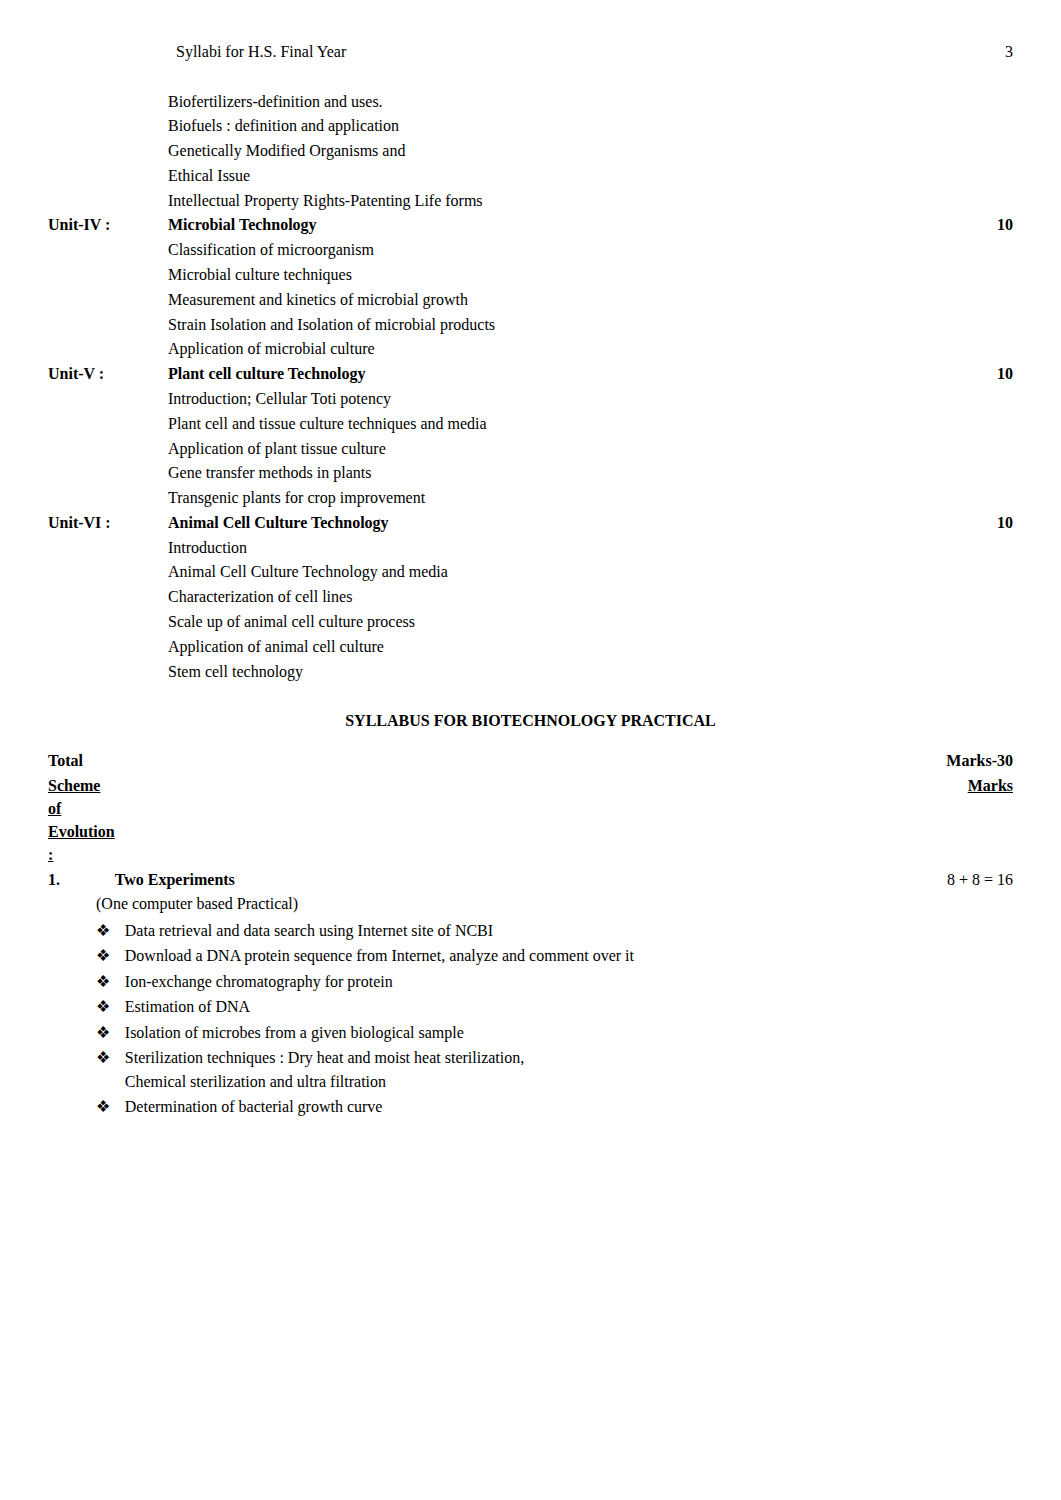Syllabi for H.S. Final Year 3
| | Biofertilizers-definition and uses. | |
| | Biofuels : definition and application | |
| | Genetically Modified Organisms and | |
| | Ethical Issue | |
| | Intellectual Property Rights-Patenting Life forms | |
| Unit-IV : | Microbial Technology | 10 |
| | Classification of microorganism | |
| | Microbial culture techniques | |
| | Measurement and kinetics of microbial growth | |
| | Strain Isolation and Isolation of microbial products | |
| | Application of microbial culture | |
| Unit-V : | Plant cell culture Technology | 10 |
| | Introduction; Cellular Toti potency | |
| | Plant cell and tissue culture techniques and media | |
| | Application of plant tissue culture | |
| | Gene transfer methods in plants | |
| | Transgenic plants for crop improvement | |
| Unit-VI : | Animal Cell Culture Technology | 10 |
| | Introduction | |
| | Animal Cell Culture Technology and media | |
| | Characterization of cell lines | |
| | Scale up of animal cell culture process | |
| | Application of animal cell culture | |
| | Stem cell technology | |
SYLLABUS FOR BIOTECHNOLOGY PRACTICAL
| Total | | Marks-30 |
| Scheme of Evolution : | | Marks |
| 1. | Two Experiments | 8 + 8 = 16 |
(One computer based Practical)
Data retrieval and data search using Internet site of NCBI
Download a DNA protein sequence from Internet, analyze and comment over it
Ion-exchange chromatography for protein
Estimation of DNA
Isolation of microbes from a given biological sample
Sterilization techniques : Dry heat and moist heat sterilization, Chemical sterilization and ultra filtration
Determination of bacterial growth curve